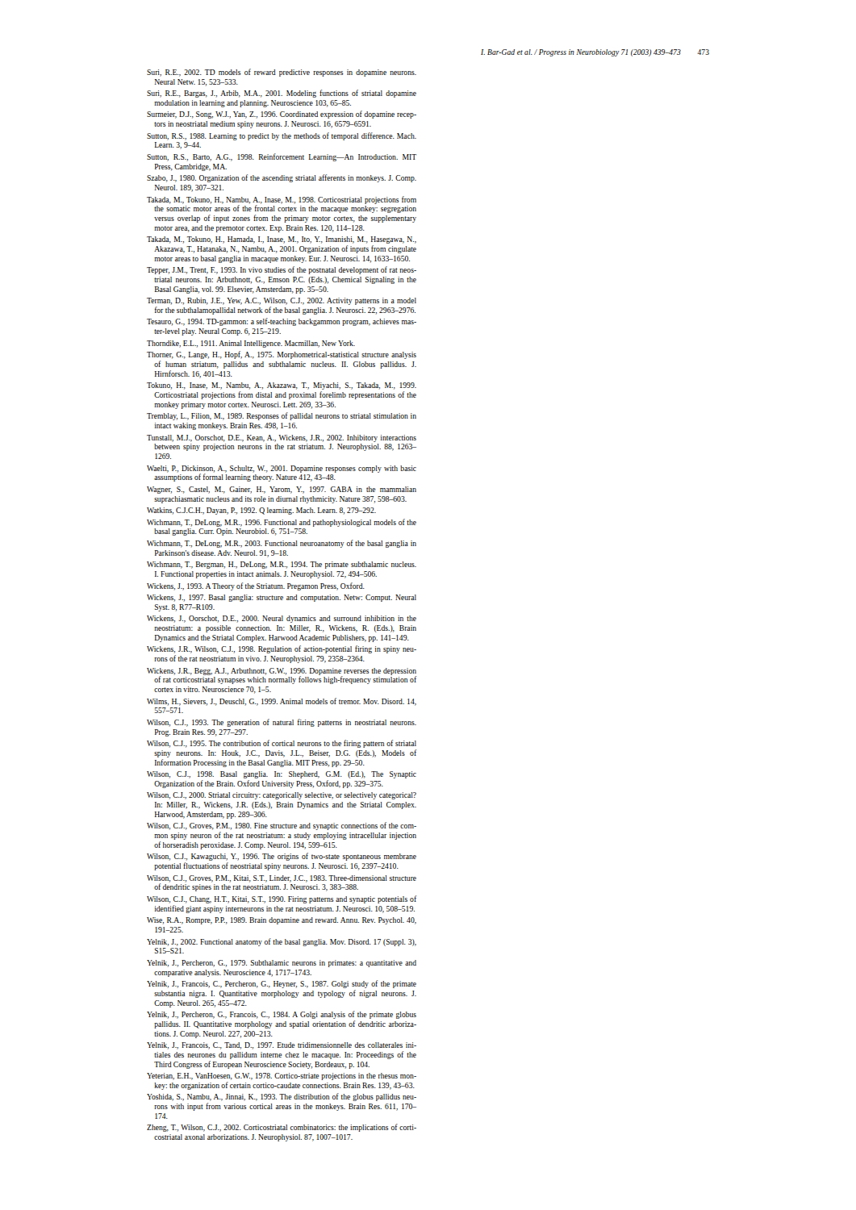I. Bar-Gad et al. / Progress in Neurobiology 71 (2003) 439–473473
Suri, R.E., 2002. TD models of reward predictive responses in dopamine neurons. Neural Netw. 15, 523–533.
Suri, R.E., Bargas, J., Arbib, M.A., 2001. Modeling functions of striatal dopamine modulation in learning and planning. Neuroscience 103, 65–85.
Surmeier, D.J., Song, W.J., Yan, Z., 1996. Coordinated expression of dopamine receptors in neostriatal medium spiny neurons. J. Neurosci. 16, 6579–6591.
Sutton, R.S., 1988. Learning to predict by the methods of temporal difference. Mach. Learn. 3, 9–44.
Sutton, R.S., Barto, A.G., 1998. Reinforcement Learning—An Introduction. MIT Press, Cambridge, MA.
Szabo, J., 1980. Organization of the ascending striatal afferents in monkeys. J. Comp. Neurol. 189, 307–321.
Takada, M., Tokuno, H., Nambu, A., Inase, M., 1998. Corticostriatal projections from the somatic motor areas of the frontal cortex in the macaque monkey: segregation versus overlap of input zones from the primary motor cortex, the supplementary motor area, and the premotor cortex. Exp. Brain Res. 120, 114–128.
Takada, M., Tokuno, H., Hamada, I., Inase, M., Ito, Y., Imanishi, M., Hasegawa, N., Akazawa, T., Hatanaka, N., Nambu, A., 2001. Organization of inputs from cingulate motor areas to basal ganglia in macaque monkey. Eur. J. Neurosci. 14, 1633–1650.
Tepper, J.M., Trent, F., 1993. In vivo studies of the postnatal development of rat neostriatal neurons. In: Arbuthnott, G., Emson P.C. (Eds.), Chemical Signaling in the Basal Ganglia, vol. 99. Elsevier, Amsterdam, pp. 35–50.
Terman, D., Rubin, J.E., Yew, A.C., Wilson, C.J., 2002. Activity patterns in a model for the subthalamopallidal network of the basal ganglia. J. Neurosci. 22, 2963–2976.
Tesauro, G., 1994. TD-gammon: a self-teaching backgammon program, achieves master-level play. Neural Comp. 6, 215–219.
Thorndike, E.L., 1911. Animal Intelligence. Macmillan, New York.
Thorner, G., Lange, H., Hopf, A., 1975. Morphometrical-statistical structure analysis of human striatum, pallidus and subthalamic nucleus. II. Globus pallidus. J. Hirnforsch. 16, 401–413.
Tokuno, H., Inase, M., Nambu, A., Akazawa, T., Miyachi, S., Takada, M., 1999. Corticostriatal projections from distal and proximal forelimb representations of the monkey primary motor cortex. Neurosci. Lett. 269, 33–36.
Tremblay, L., Filion, M., 1989. Responses of pallidal neurons to striatal stimulation in intact waking monkeys. Brain Res. 498, 1–16.
Tunstall, M.J., Oorschot, D.E., Kean, A., Wickens, J.R., 2002. Inhibitory interactions between spiny projection neurons in the rat striatum. J. Neurophysiol. 88, 1263–1269.
Waelti, P., Dickinson, A., Schultz, W., 2001. Dopamine responses comply with basic assumptions of formal learning theory. Nature 412, 43–48.
Wagner, S., Castel, M., Gainer, H., Yarom, Y., 1997. GABA in the mammalian suprachiasmatic nucleus and its role in diurnal rhythmicity. Nature 387, 598–603.
Watkins, C.J.C.H., Dayan, P., 1992. Q learning. Mach. Learn. 8, 279–292.
Wichmann, T., DeLong, M.R., 1996. Functional and pathophysiological models of the basal ganglia. Curr. Opin. Neurobiol. 6, 751–758.
Wichmann, T., DeLong, M.R., 2003. Functional neuroanatomy of the basal ganglia in Parkinson's disease. Adv. Neurol. 91, 9–18.
Wichmann, T., Bergman, H., DeLong, M.R., 1994. The primate subthalamic nucleus. I. Functional properties in intact animals. J. Neurophysiol. 72, 494–506.
Wickens, J., 1993. A Theory of the Striatum. Pregamon Press, Oxford.
Wickens, J., 1997. Basal ganglia: structure and computation. Netw: Comput. Neural Syst. 8, R77–R109.
Wickens, J., Oorschot, D.E., 2000. Neural dynamics and surround inhibition in the neostriatum: a possible connection. In: Miller, R., Wickens, R. (Eds.), Brain Dynamics and the Striatal Complex. Harwood Academic Publishers, pp. 141–149.
Wickens, J.R., Wilson, C.J., 1998. Regulation of action-potential firing in spiny neurons of the rat neostriatum in vivo. J. Neurophysiol. 79, 2358–2364.
Wickens, J.R., Begg, A.J., Arbuthnott, G.W., 1996. Dopamine reverses the depression of rat corticostriatal synapses which normally follows high-frequency stimulation of cortex in vitro. Neuroscience 70, 1–5.
Wilms, H., Sievers, J., Deuschl, G., 1999. Animal models of tremor. Mov. Disord. 14, 557–571.
Wilson, C.J., 1993. The generation of natural firing patterns in neostriatal neurons. Prog. Brain Res. 99, 277–297.
Wilson, C.J., 1995. The contribution of cortical neurons to the firing pattern of striatal spiny neurons. In: Houk, J.C., Davis, J.L., Beiser, D.G. (Eds.), Models of Information Processing in the Basal Ganglia. MIT Press, pp. 29–50.
Wilson, C.J., 1998. Basal ganglia. In: Shepherd, G.M. (Ed.), The Synaptic Organization of the Brain. Oxford University Press, Oxford, pp. 329–375.
Wilson, C.J., 2000. Striatal circuitry: categorically selective, or selectively categorical? In: Miller, R., Wickens, J.R. (Eds.), Brain Dynamics and the Striatal Complex. Harwood, Amsterdam, pp. 289–306.
Wilson, C.J., Groves, P.M., 1980. Fine structure and synaptic connections of the common spiny neuron of the rat neostriatum: a study employing intracellular injection of horseradish peroxidase. J. Comp. Neurol. 194, 599–615.
Wilson, C.J., Kawaguchi, Y., 1996. The origins of two-state spontaneous membrane potential fluctuations of neostriatal spiny neurons. J. Neurosci. 16, 2397–2410.
Wilson, C.J., Groves, P.M., Kitai, S.T., Linder, J.C., 1983. Three-dimensional structure of dendritic spines in the rat neostriatum. J. Neurosci. 3, 383–388.
Wilson, C.J., Chang, H.T., Kitai, S.T., 1990. Firing patterns and synaptic potentials of identified giant aspiny interneurons in the rat neostriatum. J. Neurosci. 10, 508–519.
Wise, R.A., Rompre, P.P., 1989. Brain dopamine and reward. Annu. Rev. Psychol. 40, 191–225.
Yelnik, J., 2002. Functional anatomy of the basal ganglia. Mov. Disord. 17 (Suppl. 3), S15–S21.
Yelnik, J., Percheron, G., 1979. Subthalamic neurons in primates: a quantitative and comparative analysis. Neuroscience 4, 1717–1743.
Yelnik, J., Francois, C., Percheron, G., Heyner, S., 1987. Golgi study of the primate substantia nigra. I. Quantitative morphology and typology of nigral neurons. J. Comp. Neurol. 265, 455–472.
Yelnik, J., Percheron, G., Francois, C., 1984. A Golgi analysis of the primate globus pallidus. II. Quantitative morphology and spatial orientation of dendritic arborizations. J. Comp. Neurol. 227, 200–213.
Yelnik, J., Francois, C., Tand, D., 1997. Etude tridimensionnelle des collaterales initiales des neurones du pallidum interne chez le macaque. In: Proceedings of the Third Congress of European Neuroscience Society, Bordeaux, p. 104.
Yeterian, E.H., VanHoesen, G.W., 1978. Cortico-striate projections in the rhesus monkey: the organization of certain cortico-caudate connections. Brain Res. 139, 43–63.
Yoshida, S., Nambu, A., Jinnai, K., 1993. The distribution of the globus pallidus neurons with input from various cortical areas in the monkeys. Brain Res. 611, 170–174.
Zheng, T., Wilson, C.J., 2002. Corticostriatal combinatorics: the implications of corticostriatal axonal arborizations. J. Neurophysiol. 87, 1007–1017.